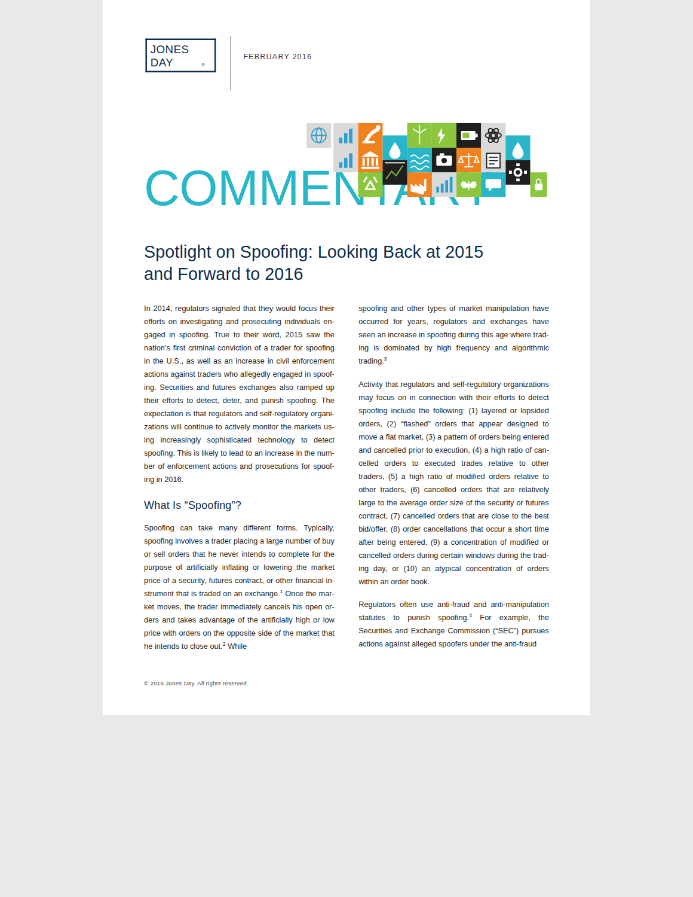JONES DAY ®
FEBRUARY 2016
Commentary
Spotlight on Spoofing: Looking Back at 2015 and Forward to 2016
In 2014, regulators signaled that they would focus their efforts on investigating and prosecuting individuals engaged in spoofing. True to their word, 2015 saw the nation's first criminal conviction of a trader for spoofing in the U.S., as well as an increase in civil enforcement actions against traders who allegedly engaged in spoofing. Securities and futures exchanges also ramped up their efforts to detect, deter, and punish spoofing. The expectation is that regulators and self-regulatory organizations will continue to actively monitor the markets using increasingly sophisticated technology to detect spoofing. This is likely to lead to an increase in the number of enforcement actions and prosecutions for spoofing in 2016.
What Is “Spoofing”?
Spoofing can take many different forms. Typically, spoofing involves a trader placing a large number of buy or sell orders that he never intends to complete for the purpose of artificially inflating or lowering the market price of a security, futures contract, or other financial instrument that is traded on an exchange.1 Once the market moves, the trader immediately cancels his open orders and takes advantage of the artificially high or low price with orders on the opposite side of the market that he intends to close out.2 While
spoofing and other types of market manipulation have occurred for years, regulators and exchanges have seen an increase in spoofing during this age where trading is dominated by high frequency and algorithmic trading.3
Activity that regulators and self-regulatory organizations may focus on in connection with their efforts to detect spoofing include the following: (1) layered or lopsided orders, (2) “flashed” orders that appear designed to move a flat market, (3) a pattern of orders being entered and cancelled prior to execution, (4) a high ratio of cancelled orders to executed trades relative to other traders, (5) a high ratio of modified orders relative to other traders, (6) cancelled orders that are relatively large to the average order size of the security or futures contract, (7) cancelled orders that are close to the best bid/offer, (8) order cancellations that occur a short time after being entered, (9) a concentration of modified or cancelled orders during certain windows during the trading day, or (10) an atypical concentration of orders within an order book.
Regulators often use anti-fraud and anti-manipulation statutes to punish spoofing.4 For example, the Securities and Exchange Commission (“SEC”) pursues actions against alleged spoofers under the anti-fraud
© 2016 Jones Day. All rights reserved.